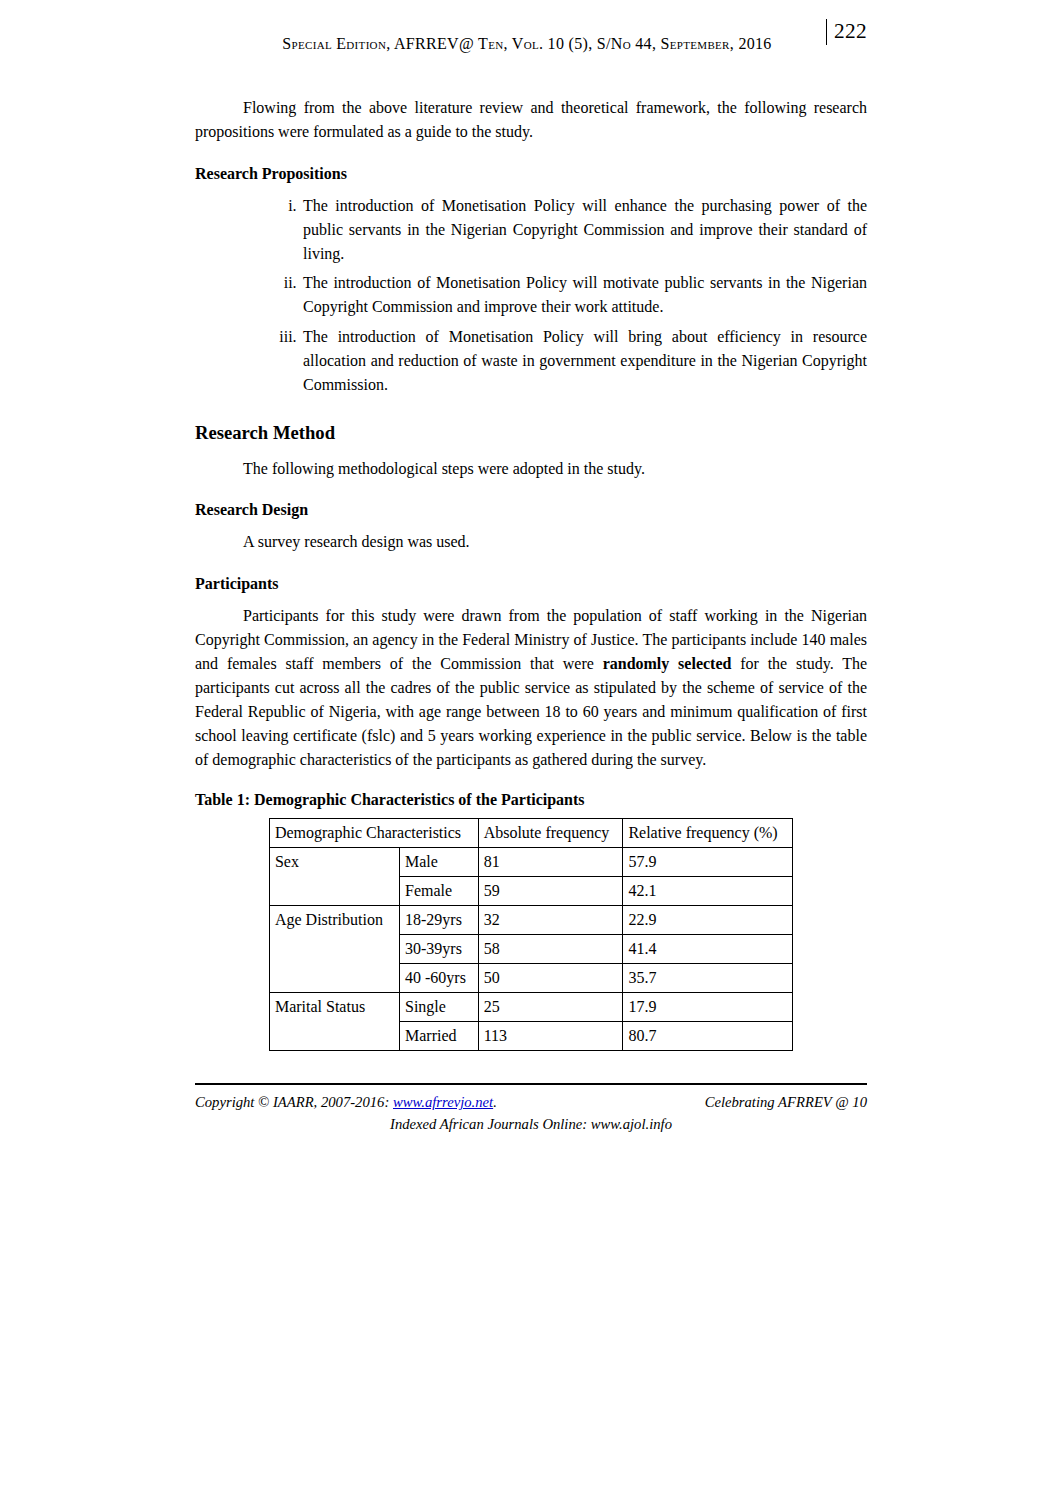Special Edition, AFRREV@ Ten, Vol. 10 (5), S/No 44, September, 2016 222
Flowing from the above literature review and theoretical framework, the following research propositions were formulated as a guide to the study.
Research Propositions
The introduction of Monetisation Policy will enhance the purchasing power of the public servants in the Nigerian Copyright Commission and improve their standard of living.
The introduction of Monetisation Policy will motivate public servants in the Nigerian Copyright Commission and improve their work attitude.
The introduction of Monetisation Policy will bring about efficiency in resource allocation and reduction of waste in government expenditure in the Nigerian Copyright Commission.
Research Method
The following methodological steps were adopted in the study.
Research Design
A survey research design was used.
Participants
Participants for this study were drawn from the population of staff working in the Nigerian Copyright Commission, an agency in the Federal Ministry of Justice. The participants include 140 males and females staff members of the Commission that were randomly selected for the study. The participants cut across all the cadres of the public service as stipulated by the scheme of service of the Federal Republic of Nigeria, with age range between 18 to 60 years and minimum qualification of first school leaving certificate (fslc) and 5 years working experience in the public service. Below is the table of demographic characteristics of the participants as gathered during the survey.
Table 1: Demographic Characteristics of the Participants
| Demographic Characteristics | Absolute frequency | Relative frequency (%) |
| Sex | Male | 81 | 57.9 |
| Female | 59 | 42.1 |
| Age Distribution | 18-29yrs | 32 | 22.9 |
| 30-39yrs | 58 | 41.4 |
| 40 -60yrs | 50 | 35.7 |
| Marital Status | Single | 25 | 17.9 |
| Married | 113 | 80.7 |
Copyright © IAARR, 2007-2016: www.afrrevjo.net. Celebrating AFRREV @ 10
Indexed African Journals Online: www.ajol.info